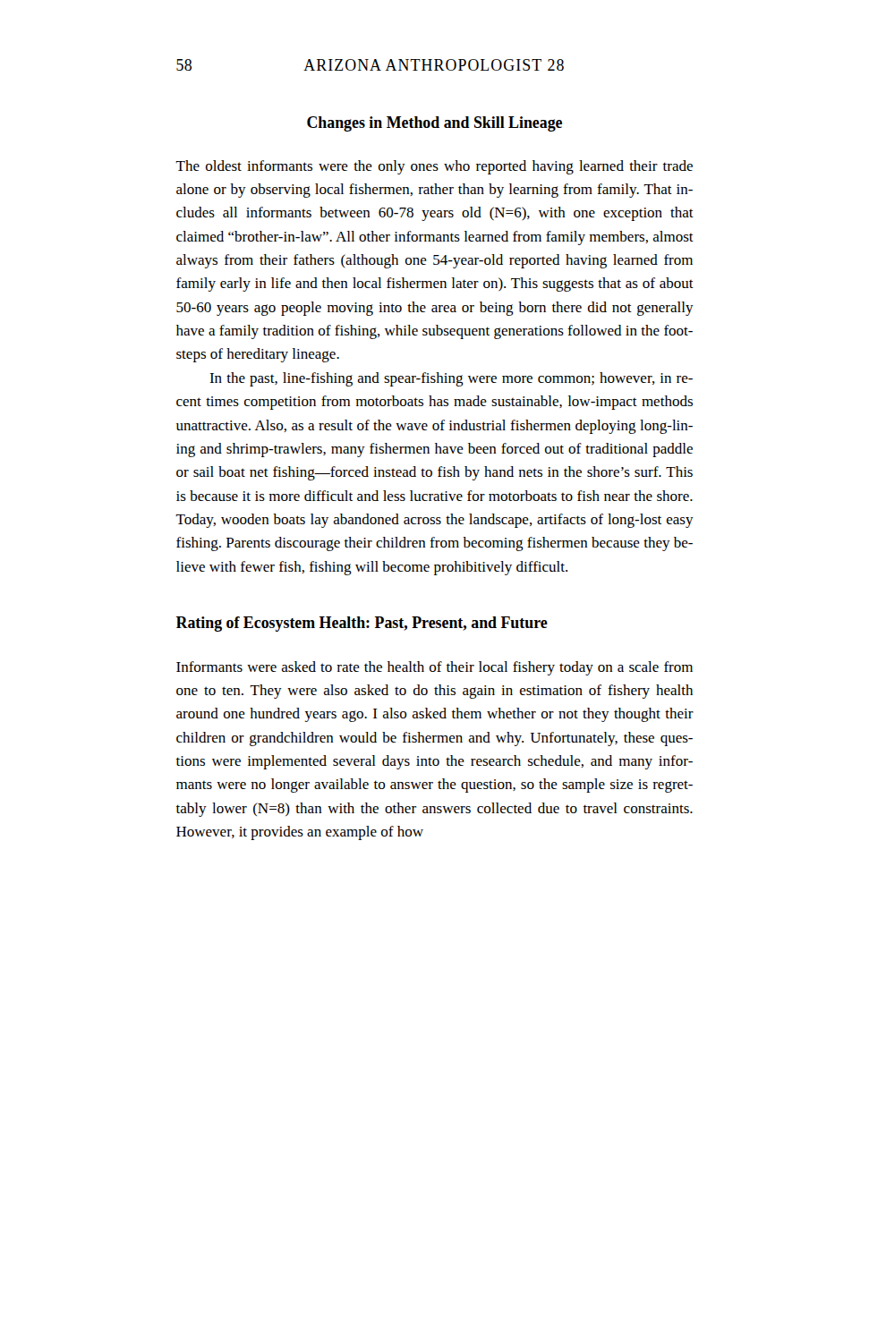58 Arizona Anthropologist 28
Changes in Method and Skill Lineage
The oldest informants were the only ones who reported having learned their trade alone or by observing local fishermen, rather than by learning from family. That includes all informants between 60-78 years old (N=6), with one exception that claimed “brother-in-law”. All other informants learned from family members, almost always from their fathers (although one 54-year-old reported having learned from family early in life and then local fishermen later on). This suggests that as of about 50-60 years ago people moving into the area or being born there did not generally have a family tradition of fishing, while subsequent generations followed in the footsteps of hereditary lineage.
In the past, line-fishing and spear-fishing were more common; however, in recent times competition from motorboats has made sustainable, low-impact methods unattractive. Also, as a result of the wave of industrial fishermen deploying long-lining and shrimp-trawlers, many fishermen have been forced out of traditional paddle or sail boat net fishing—forced instead to fish by hand nets in the shore’s surf. This is because it is more difficult and less lucrative for motorboats to fish near the shore. Today, wooden boats lay abandoned across the landscape, artifacts of long-lost easy fishing. Parents discourage their children from becoming fishermen because they believe with fewer fish, fishing will become prohibitively difficult.
Rating of Ecosystem Health: Past, Present, and Future
Informants were asked to rate the health of their local fishery today on a scale from one to ten. They were also asked to do this again in estimation of fishery health around one hundred years ago. I also asked them whether or not they thought their children or grandchildren would be fishermen and why. Unfortunately, these questions were implemented several days into the research schedule, and many informants were no longer available to answer the question, so the sample size is regrettably lower (N=8) than with the other answers collected due to travel constraints. However, it provides an example of how